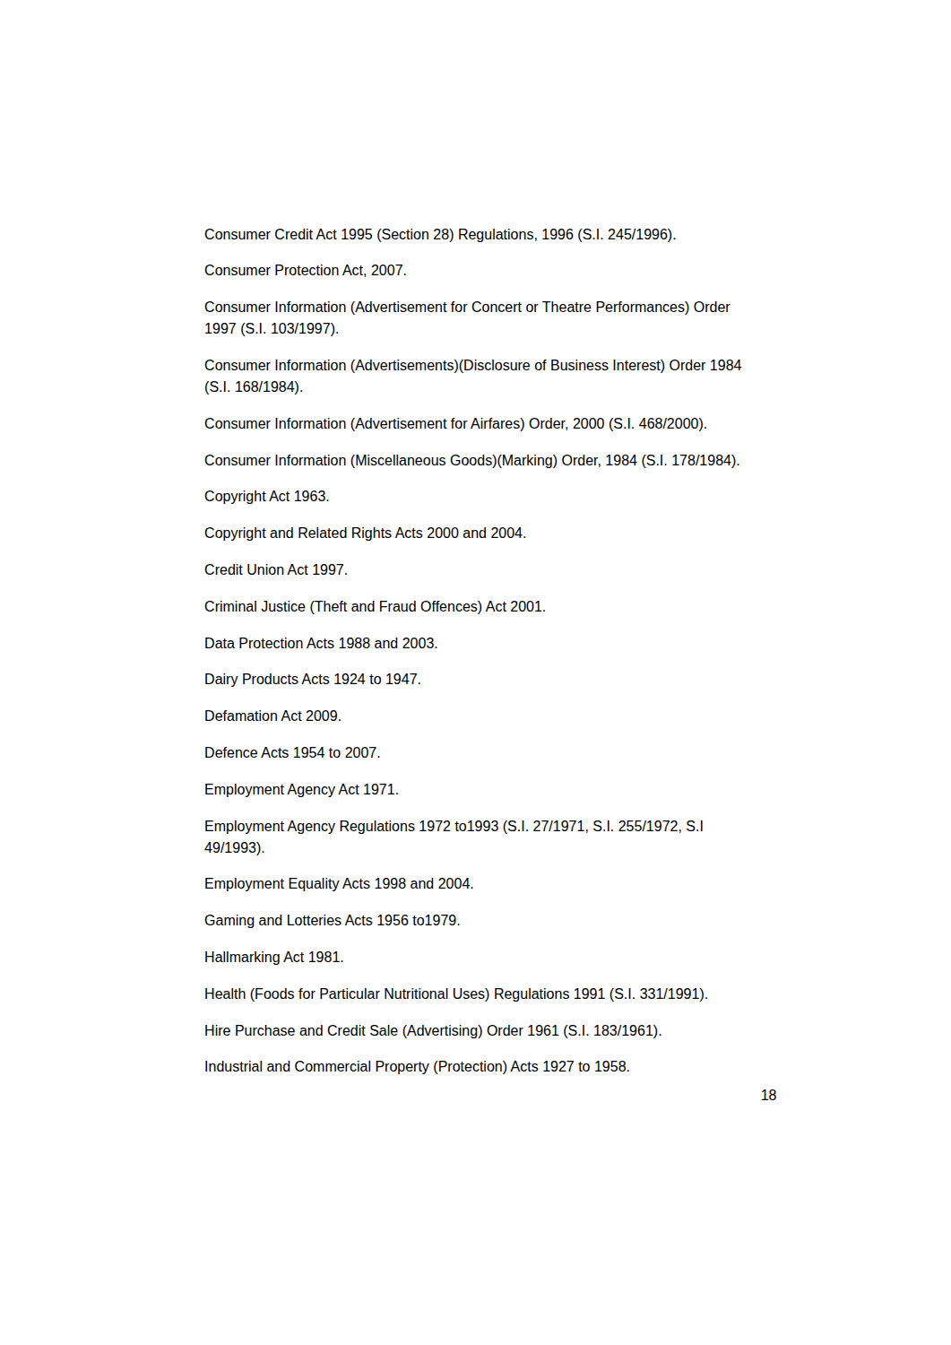Consumer Credit Act 1995 (Section 28) Regulations, 1996 (S.I. 245/1996).
Consumer Protection Act, 2007.
Consumer Information (Advertisement for Concert or Theatre Performances) Order 1997 (S.I. 103/1997).
Consumer Information (Advertisements)(Disclosure of Business Interest) Order 1984 (S.I. 168/1984).
Consumer Information (Advertisement for Airfares) Order, 2000 (S.I. 468/2000).
Consumer Information (Miscellaneous Goods)(Marking) Order, 1984 (S.I. 178/1984).
Copyright Act 1963.
Copyright and Related Rights Acts 2000 and 2004.
Credit Union Act 1997.
Criminal Justice (Theft and Fraud Offences) Act 2001.
Data Protection Acts 1988 and 2003.
Dairy Products Acts 1924 to 1947.
Defamation Act 2009.
Defence Acts 1954 to 2007.
Employment Agency Act 1971.
Employment Agency Regulations 1972 to1993 (S.I. 27/1971, S.I. 255/1972, S.I 49/1993).
Employment Equality Acts 1998 and 2004.
Gaming and Lotteries Acts 1956 to1979.
Hallmarking Act 1981.
Health (Foods for Particular Nutritional Uses) Regulations 1991 (S.I. 331/1991).
Hire Purchase and Credit Sale (Advertising) Order 1961 (S.I. 183/1961).
Industrial and Commercial Property (Protection) Acts 1927 to 1958.
18